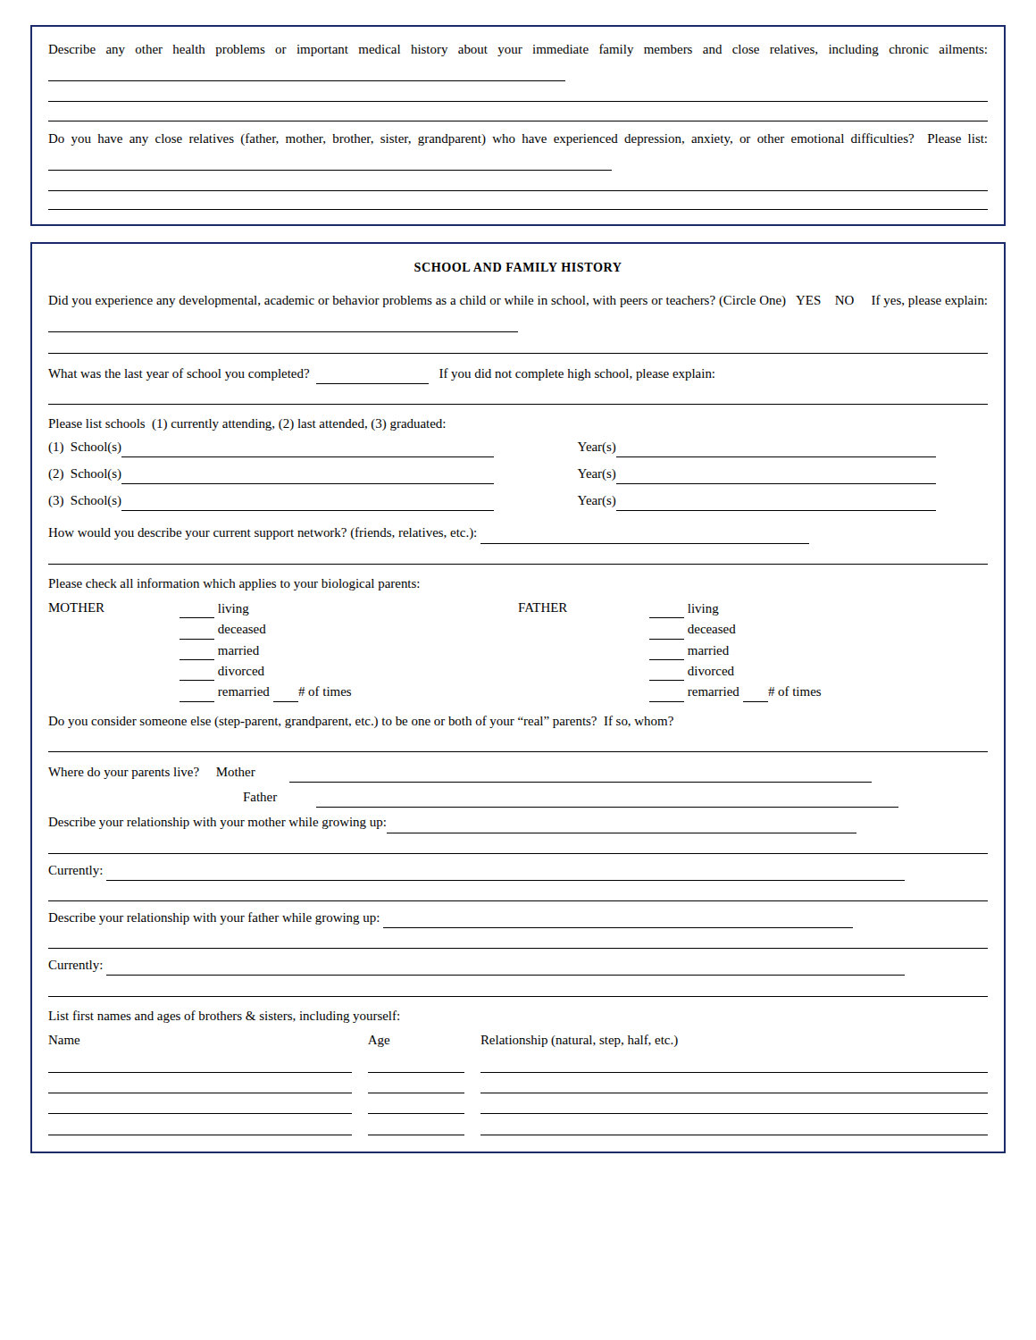Describe any other health problems or important medical history about your immediate family members and close relatives, including chronic ailments:
Do you have any close relatives (father, mother, brother, sister, grandparent) who have experienced depression, anxiety, or other emotional difficulties? Please list:
SCHOOL AND FAMILY HISTORY
Did you experience any developmental, academic or behavior problems as a child or while in school, with peers or teachers? (Circle One) YES NO If yes, please explain:
What was the last year of school you completed? If you did not complete high school, please explain:
Please list schools (1) currently attending, (2) last attended, (3) graduated:
| (1) School(s) | Year(s) |
| (2) School(s) | Year(s) |
| (3) School(s) | Year(s) |
How would you describe your current support network? (friends, relatives, etc.):
Please check all information which applies to your biological parents:
| MOTHER | living deceased married divorced remarried # of times | FATHER | living deceased married divorced remarried # of times |
Do you consider someone else (step-parent, grandparent, etc.) to be one or both of your “real” parents? If so, whom?
Where do your parents live? Mother
Father
Describe your relationship with your mother while growing up:
Currently:
Describe your relationship with your father while growing up:
Currently:
List first names and ages of brothers & sisters, including yourself:
| Name | Age | Relationship (natural, step, half, etc.) |
| --- | --- | --- |